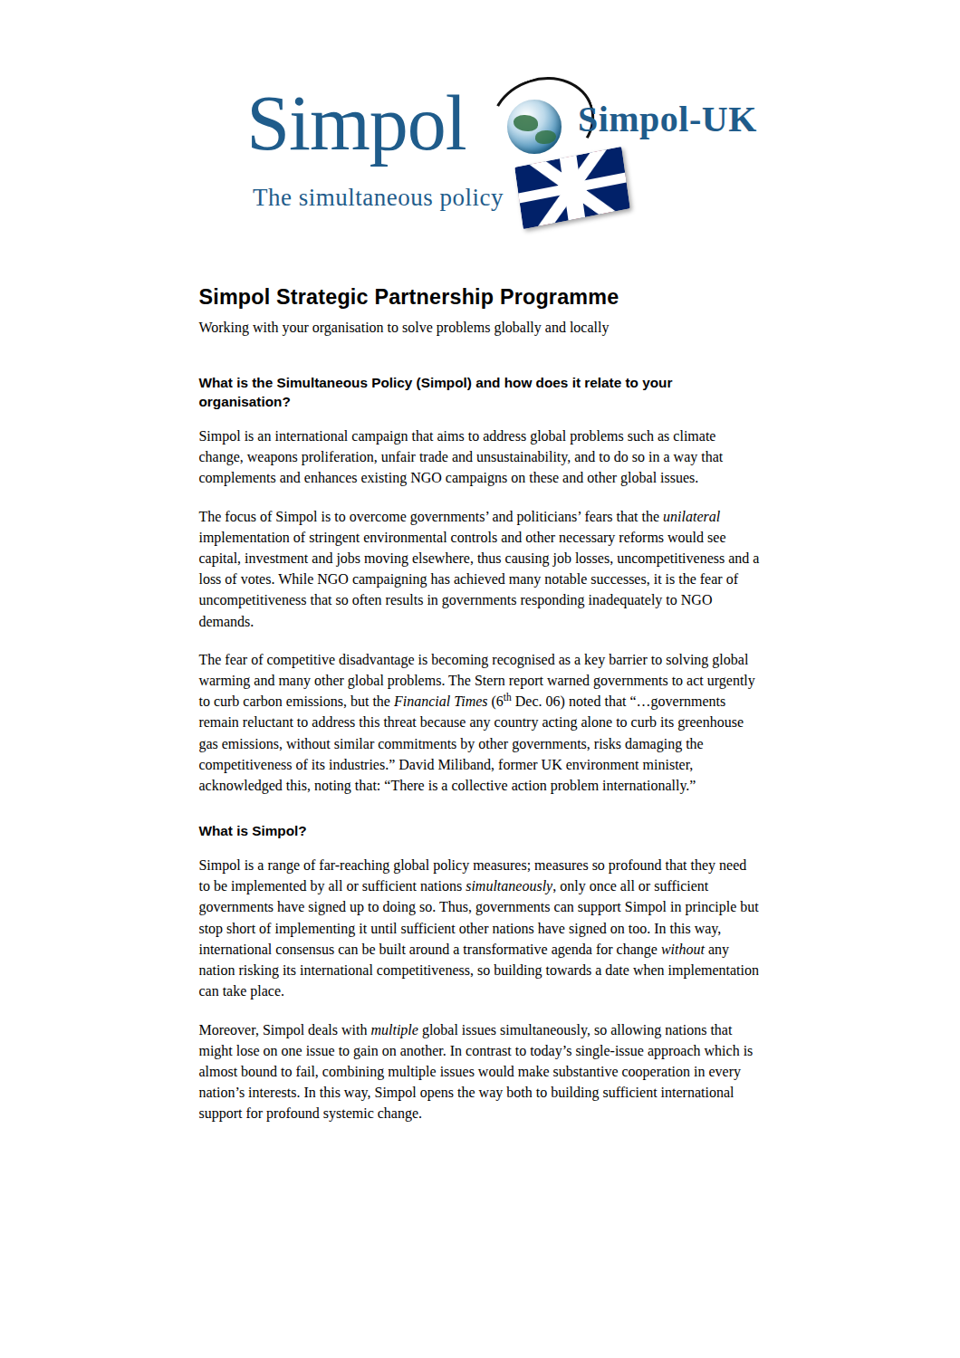Simpol
The simultaneous policy
Simpol-UK
Simpol Strategic Partnership Programme
Working with your organisation to solve problems globally and locally
What is the Simultaneous Policy (Simpol) and how does it relate to your
organisation?
Simpol is an international campaign that aims to address global problems such as climate change, weapons proliferation, unfair trade and unsustainability, and to do so in a way that complements and enhances existing NGO campaigns on these and other global issues.
The focus of Simpol is to overcome governments’ and politicians’ fears that the unilateral implementation of stringent environmental controls and other necessary reforms would see capital, investment and jobs moving elsewhere, thus causing job losses, uncompetitiveness and a loss of votes. While NGO campaigning has achieved many notable successes, it is the fear of uncompetitiveness that so often results in governments responding inadequately to NGO demands.
The fear of competitive disadvantage is becoming recognised as a key barrier to solving global warming and many other global problems. The Stern report warned governments to act urgently to curb carbon emissions, but the Financial Times (6th Dec. 06) noted that “…governments remain reluctant to address this threat because any country acting alone to curb its greenhouse gas emissions, without similar commitments by other governments, risks damaging the competitiveness of its industries.” David Miliband, former UK environment minister, acknowledged this, noting that: “There is a collective action problem internationally.”
What is Simpol?
Simpol is a range of far-reaching global policy measures; measures so profound that they need to be implemented by all or sufficient nations simultaneously, only once all or sufficient governments have signed up to doing so. Thus, governments can support Simpol in principle but stop short of implementing it until sufficient other nations have signed on too. In this way, international consensus can be built around a transformative agenda for change without any nation risking its international competitiveness, so building towards a date when implementation can take place.
Moreover, Simpol deals with multiple global issues simultaneously, so allowing nations that might lose on one issue to gain on another. In contrast to today’s single-issue approach which is almost bound to fail, combining multiple issues would make substantive cooperation in every nation’s interests. In this way, Simpol opens the way both to building sufficient international support for profound systemic change.